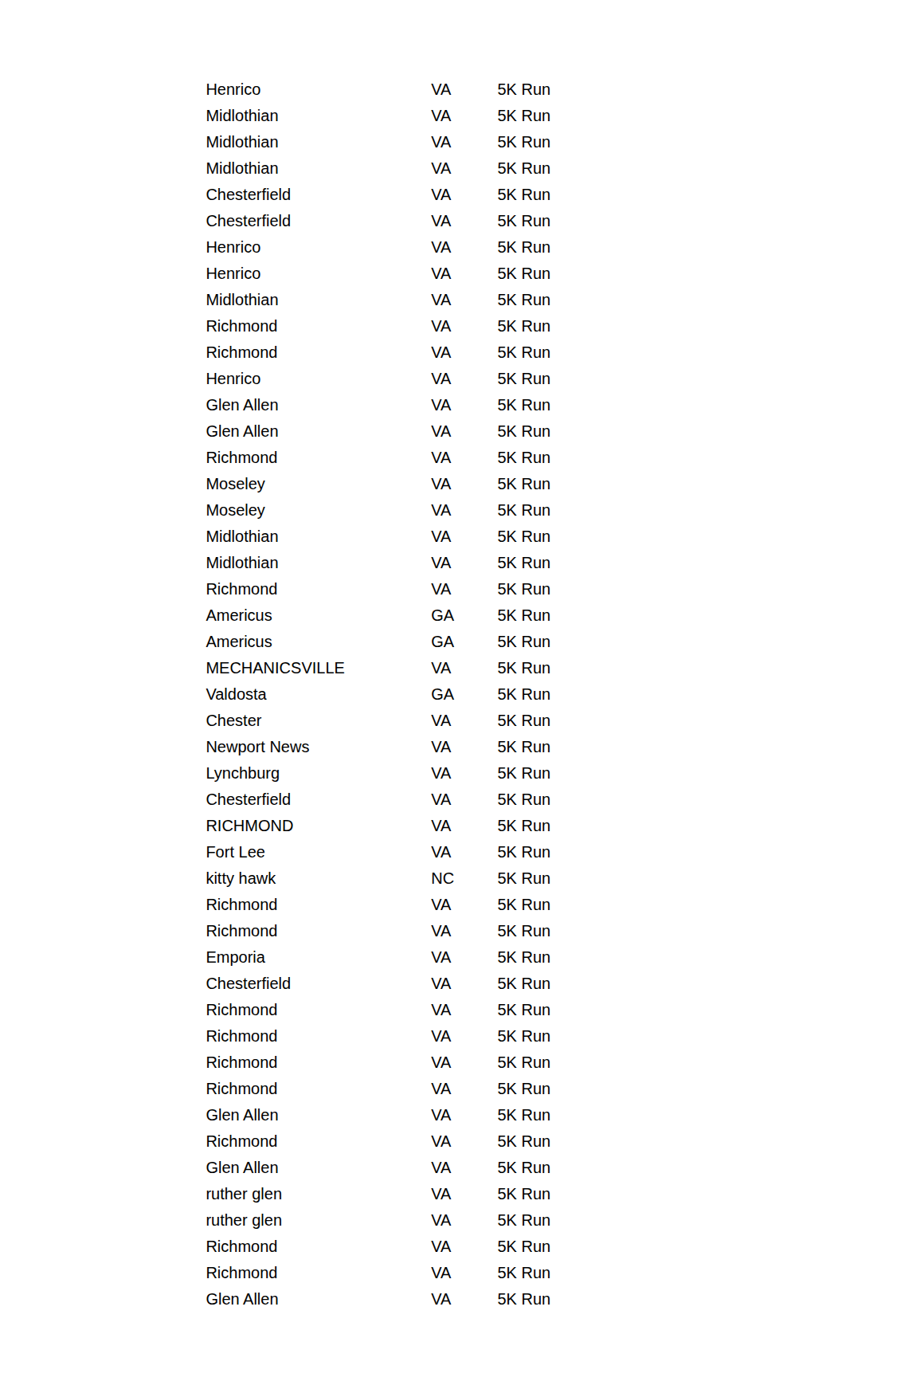| Henrico | VA | 5K Run |
| Midlothian | VA | 5K Run |
| Midlothian | VA | 5K Run |
| Midlothian | VA | 5K Run |
| Chesterfield | VA | 5K Run |
| Chesterfield | VA | 5K Run |
| Henrico | VA | 5K Run |
| Henrico | VA | 5K Run |
| Midlothian | VA | 5K Run |
| Richmond | VA | 5K Run |
| Richmond | VA | 5K Run |
| Henrico | VA | 5K Run |
| Glen Allen | VA | 5K Run |
| Glen Allen | VA | 5K Run |
| Richmond | VA | 5K Run |
| Moseley | VA | 5K Run |
| Moseley | VA | 5K Run |
| Midlothian | VA | 5K Run |
| Midlothian | VA | 5K Run |
| Richmond | VA | 5K Run |
| Americus | GA | 5K Run |
| Americus | GA | 5K Run |
| MECHANICSVILLE | VA | 5K Run |
| Valdosta | GA | 5K Run |
| Chester | VA | 5K Run |
| Newport News | VA | 5K Run |
| Lynchburg | VA | 5K Run |
| Chesterfield | VA | 5K Run |
| RICHMOND | VA | 5K Run |
| Fort Lee | VA | 5K Run |
| kitty hawk | NC | 5K Run |
| Richmond | VA | 5K Run |
| Richmond | VA | 5K Run |
| Emporia | VA | 5K Run |
| Chesterfield | VA | 5K Run |
| Richmond | VA | 5K Run |
| Richmond | VA | 5K Run |
| Richmond | VA | 5K Run |
| Richmond | VA | 5K Run |
| Glen Allen | VA | 5K Run |
| Richmond | VA | 5K Run |
| Glen Allen | VA | 5K Run |
| ruther glen | VA | 5K Run |
| ruther glen | VA | 5K Run |
| Richmond | VA | 5K Run |
| Richmond | VA | 5K Run |
| Glen Allen | VA | 5K Run |